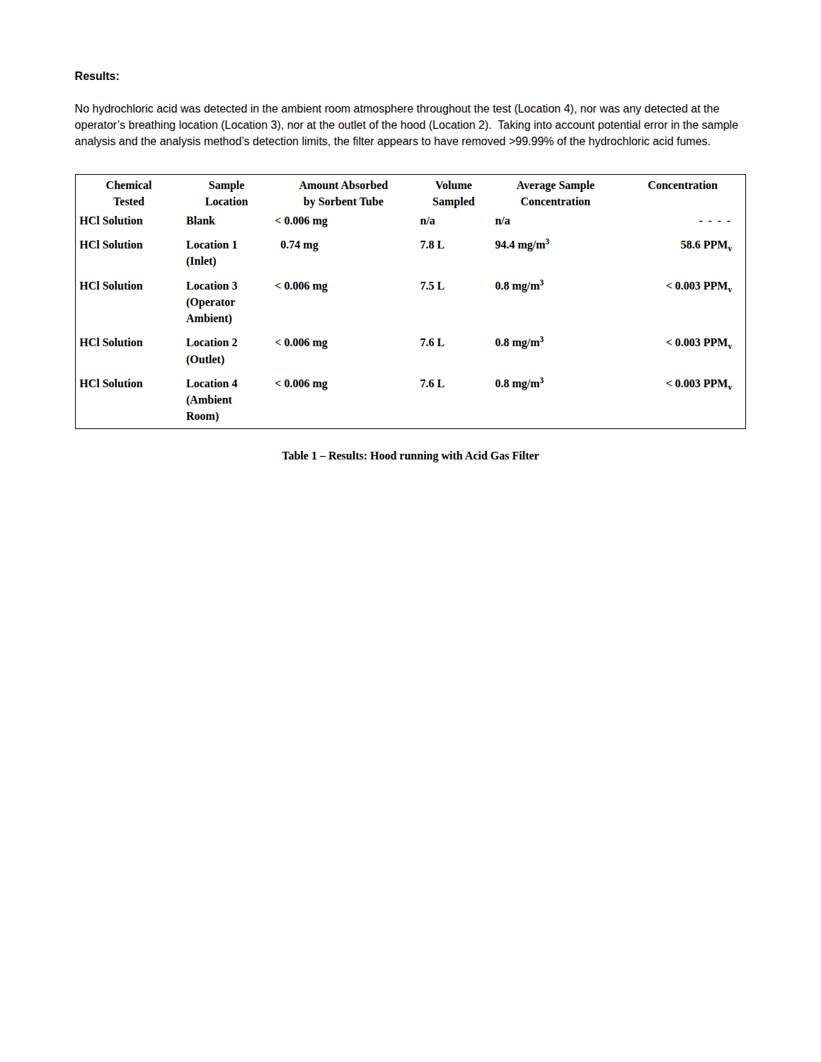Results:
No hydrochloric acid was detected in the ambient room atmosphere throughout the test (Location 4), nor was any detected at the operator’s breathing location (Location 3), nor at the outlet of the hood (Location 2). Taking into account potential error in the sample analysis and the analysis method’s detection limits, the filter appears to have removed >99.99% of the hydrochloric acid fumes.
| Chemical Tested | Sample Location | Amount Absorbed by Sorbent Tube | Volume Sampled | Average Sample Concentration | Concentration |
| --- | --- | --- | --- | --- | --- |
| HCl Solution | Blank | < 0.006 mg | n/a | n/a | - - - - |
| HCl Solution | Location 1 (Inlet) | 0.74 mg | 7.8 L | 94.4 mg/m 3 | 58.6 PPM v |
| HCl Solution | Location 3 (Operator Ambient) | < 0.006 mg | 7.5 L | 0.8 mg/m 3 | < 0.003 PPM v |
| HCl Solution | Location 2 (Outlet) | < 0.006 mg | 7.6 L | 0.8 mg/m 3 | < 0.003 PPM v |
| HCl Solution | Location 4 (Ambient Room) | < 0.006 mg | 7.6 L | 0.8 mg/m 3 | < 0.003 PPM v |
Table 1 – Results: Hood running with Acid Gas Filter